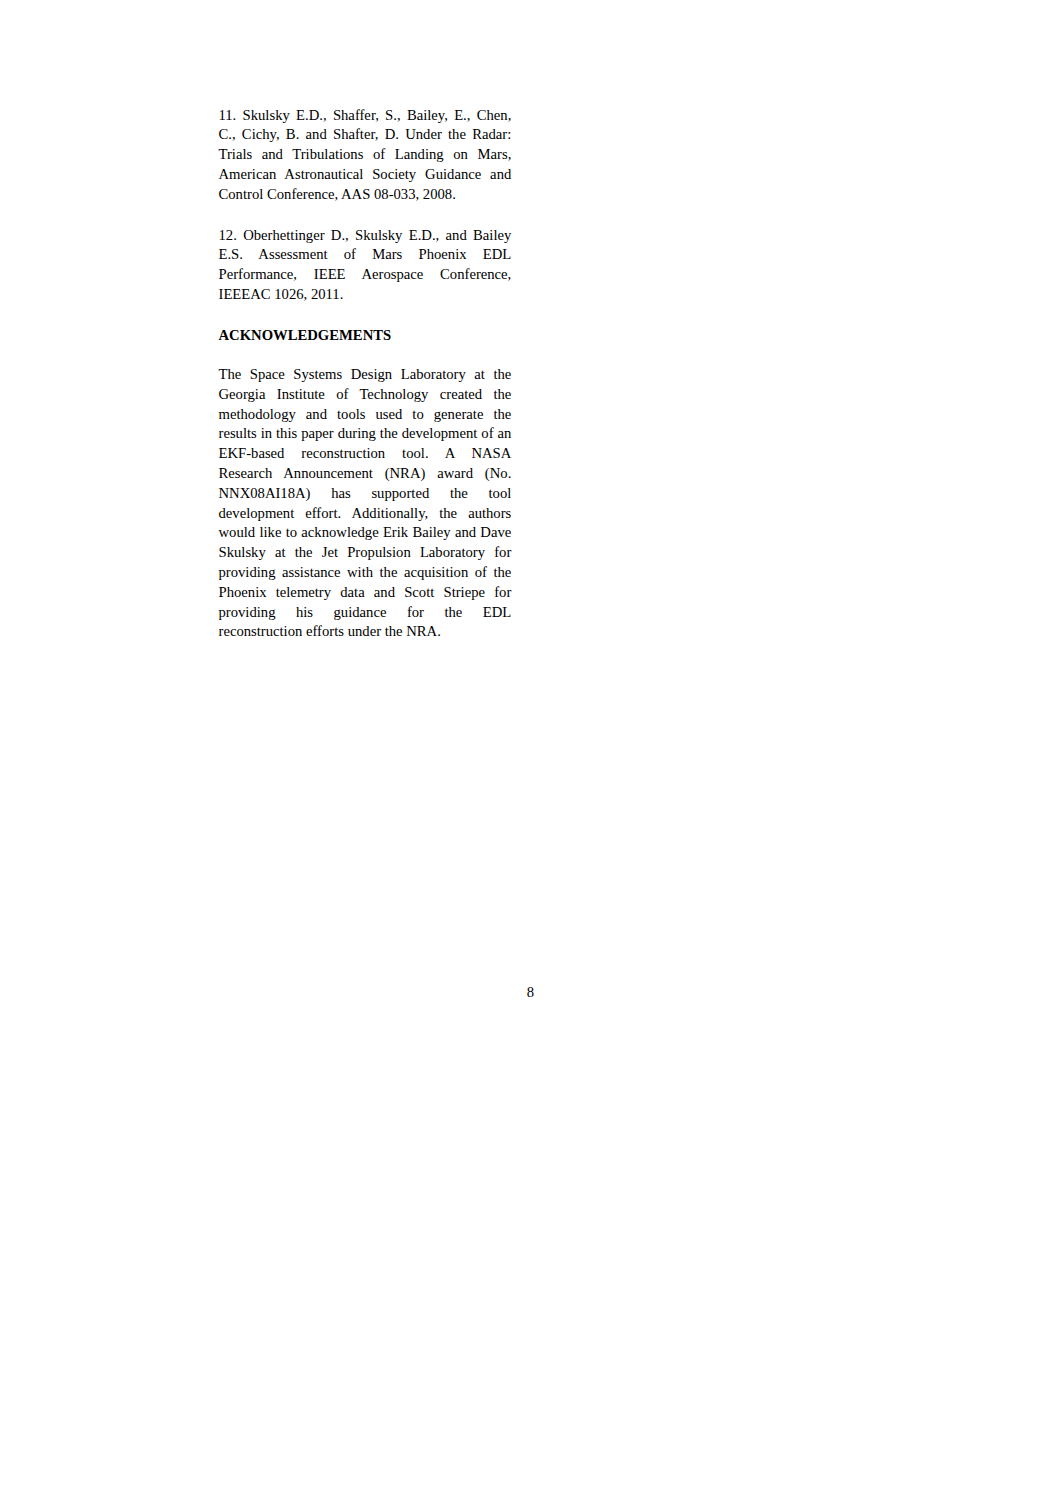11. Skulsky E.D., Shaffer, S., Bailey, E., Chen, C., Cichy, B. and Shafter, D. Under the Radar: Trials and Tribulations of Landing on Mars, American Astronautical Society Guidance and Control Conference, AAS 08-033, 2008.
12. Oberhettinger D., Skulsky E.D., and Bailey E.S. Assessment of Mars Phoenix EDL Performance, IEEE Aerospace Conference, IEEEAC 1026, 2011.
ACKNOWLEDGEMENTS
The Space Systems Design Laboratory at the Georgia Institute of Technology created the methodology and tools used to generate the results in this paper during the development of an EKF-based reconstruction tool. A NASA Research Announcement (NRA) award (No. NNX08AI18A) has supported the tool development effort. Additionally, the authors would like to acknowledge Erik Bailey and Dave Skulsky at the Jet Propulsion Laboratory for providing assistance with the acquisition of the Phoenix telemetry data and Scott Striepe for providing his guidance for the EDL reconstruction efforts under the NRA.
8